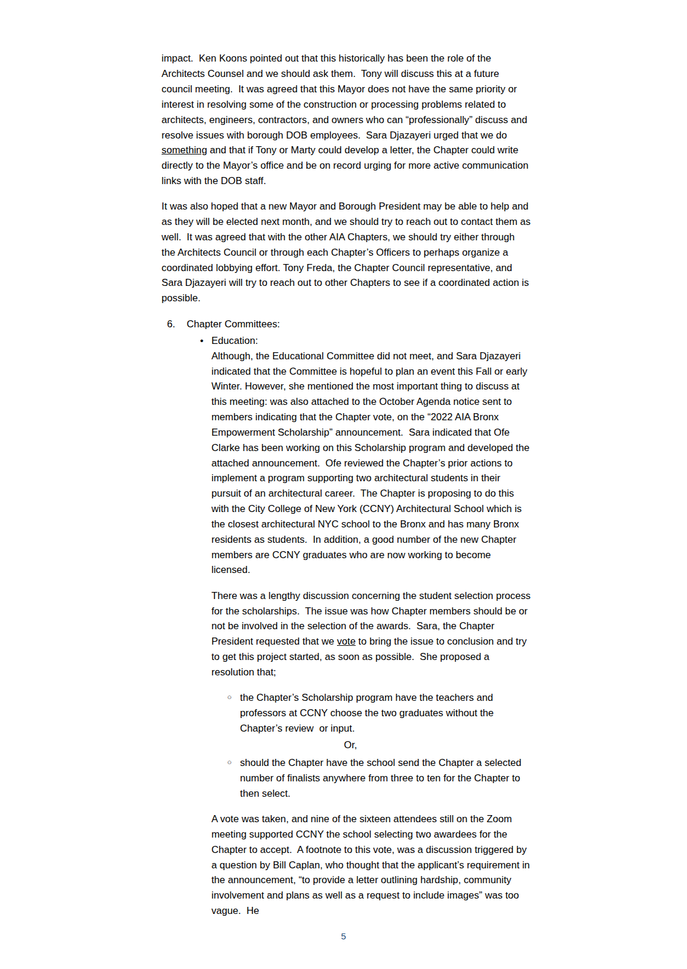impact. Ken Koons pointed out that this historically has been the role of the Architects Counsel and we should ask them. Tony will discuss this at a future council meeting. It was agreed that this Mayor does not have the same priority or interest in resolving some of the construction or processing problems related to architects, engineers, contractors, and owners who can “professionally” discuss and resolve issues with borough DOB employees. Sara Djazayeri urged that we do something and that if Tony or Marty could develop a letter, the Chapter could write directly to the Mayor’s office and be on record urging for more active communication links with the DOB staff.
It was also hoped that a new Mayor and Borough President may be able to help and as they will be elected next month, and we should try to reach out to contact them as well. It was agreed that with the other AIA Chapters, we should try either through the Architects Council or through each Chapter’s Officers to perhaps organize a coordinated lobbying effort. Tony Freda, the Chapter Council representative, and Sara Djazayeri will try to reach out to other Chapters to see if a coordinated action is possible.
6. Chapter Committees:
Education:
Although, the Educational Committee did not meet, and Sara Djazayeri indicated that the Committee is hopeful to plan an event this Fall or early Winter. However, she mentioned the most important thing to discuss at this meeting: was also attached to the October Agenda notice sent to members indicating that the Chapter vote, on the “2022 AIA Bronx Empowerment Scholarship” announcement. Sara indicated that Ofe Clarke has been working on this Scholarship program and developed the attached announcement. Ofe reviewed the Chapter’s prior actions to implement a program supporting two architectural students in their pursuit of an architectural career. The Chapter is proposing to do this with the City College of New York (CCNY) Architectural School which is the closest architectural NYC school to the Bronx and has many Bronx residents as students. In addition, a good number of the new Chapter members are CCNY graduates who are now working to become licensed.
There was a lengthy discussion concerning the student selection process for the scholarships. The issue was how Chapter members should be or not be involved in the selection of the awards. Sara, the Chapter President requested that we vote to bring the issue to conclusion and try to get this project started, as soon as possible. She proposed a resolution that;
the Chapter’s Scholarship program have the teachers and professors at CCNY choose the two graduates without the Chapter’s review or input.
Or,
should the Chapter have the school send the Chapter a selected number of finalists anywhere from three to ten for the Chapter to then select.
A vote was taken, and nine of the sixteen attendees still on the Zoom meeting supported CCNY the school selecting two awardees for the Chapter to accept. A footnote to this vote, was a discussion triggered by a question by Bill Caplan, who thought that the applicant’s requirement in the announcement, “to provide a letter outlining hardship, community involvement and plans as well as a request to include images” was too vague. He
5